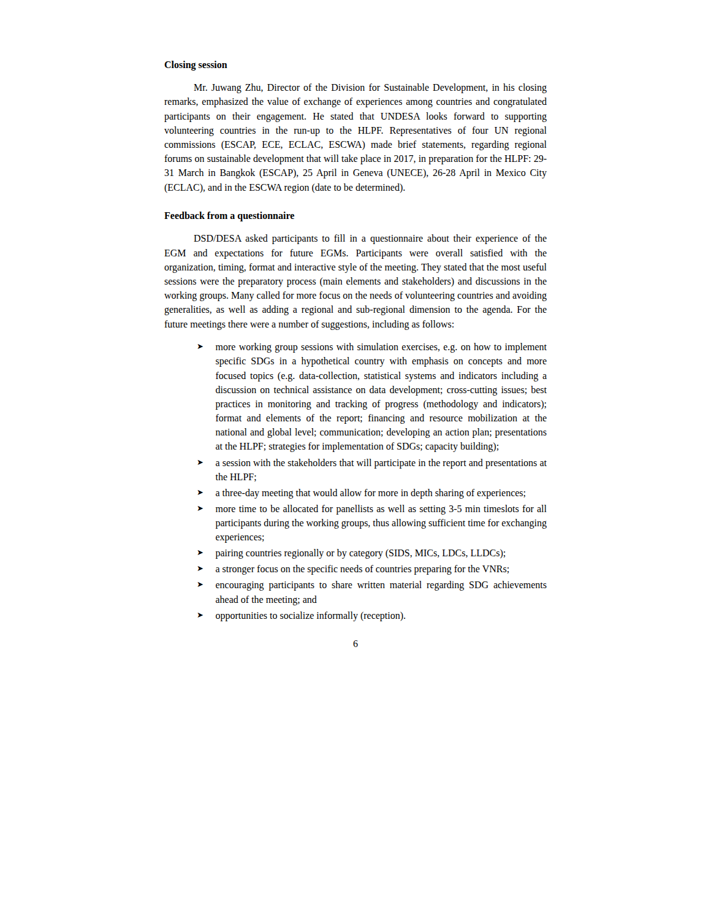Closing session
Mr. Juwang Zhu, Director of the Division for Sustainable Development, in his closing remarks, emphasized the value of exchange of experiences among countries and congratulated participants on their engagement. He stated that UNDESA looks forward to supporting volunteering countries in the run-up to the HLPF. Representatives of four UN regional commissions (ESCAP, ECE, ECLAC, ESCWA) made brief statements, regarding regional forums on sustainable development that will take place in 2017, in preparation for the HLPF: 29-31 March in Bangkok (ESCAP), 25 April in Geneva (UNECE), 26-28 April in Mexico City (ECLAC), and in the ESCWA region (date to be determined).
Feedback from a questionnaire
DSD/DESA asked participants to fill in a questionnaire about their experience of the EGM and expectations for future EGMs. Participants were overall satisfied with the organization, timing, format and interactive style of the meeting. They stated that the most useful sessions were the preparatory process (main elements and stakeholders) and discussions in the working groups. Many called for more focus on the needs of volunteering countries and avoiding generalities, as well as adding a regional and sub-regional dimension to the agenda. For the future meetings there were a number of suggestions, including as follows:
more working group sessions with simulation exercises, e.g. on how to implement specific SDGs in a hypothetical country with emphasis on concepts and more focused topics (e.g. data-collection, statistical systems and indicators including a discussion on technical assistance on data development; cross-cutting issues; best practices in monitoring and tracking of progress (methodology and indicators); format and elements of the report; financing and resource mobilization at the national and global level; communication; developing an action plan; presentations at the HLPF; strategies for implementation of SDGs; capacity building);
a session with the stakeholders that will participate in the report and presentations at the HLPF;
a three-day meeting that would allow for more in depth sharing of experiences;
more time to be allocated for panellists as well as setting 3-5 min timeslots for all participants during the working groups, thus allowing sufficient time for exchanging experiences;
pairing countries regionally or by category (SIDS, MICs, LDCs, LLDCs);
a stronger focus on the specific needs of countries preparing for the VNRs;
encouraging participants to share written material regarding SDG achievements ahead of the meeting; and
opportunities to socialize informally (reception).
6